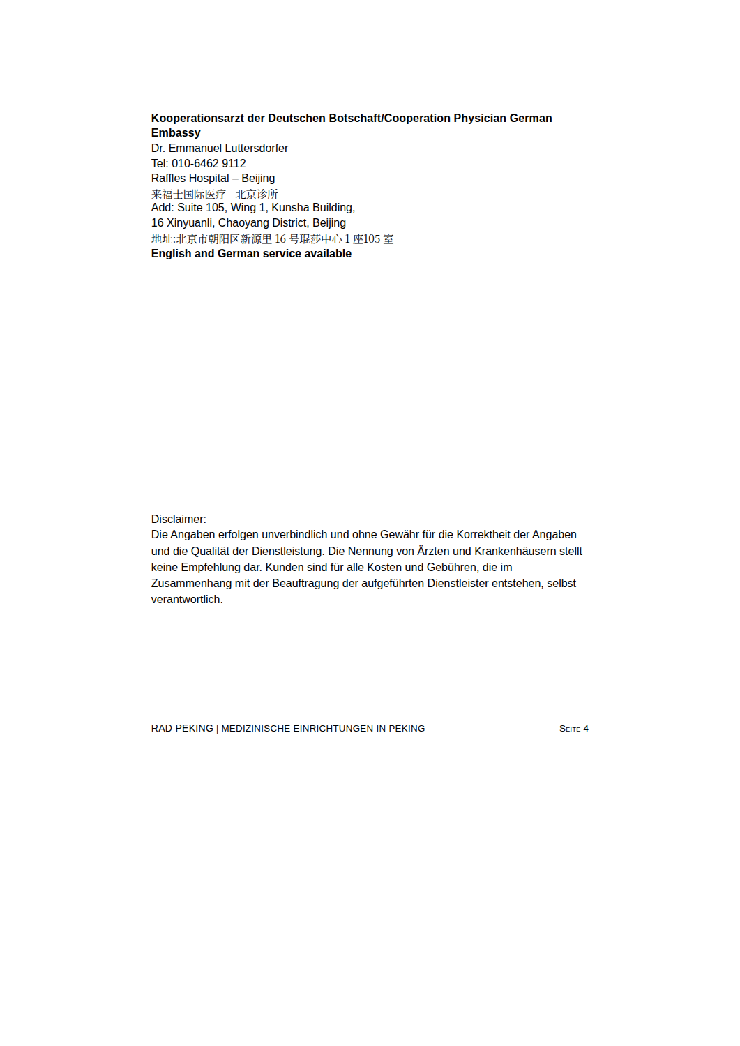Kooperationsarzt der Deutschen Botschaft/Cooperation Physician German Embassy
Dr. Emmanuel Luttersdorfer
Tel: 010-6462 9112
Raffles Hospital – Beijing
来福士国际医疗 - 北京诊所
Add: Suite 105, Wing 1, Kunsha Building,
16 Xinyuanli, Chaoyang District, Beijing
地址:北京市朝阳区新源里 16 号琨莎中心 1 座105 室
English and German service available
Disclaimer:
Die Angaben erfolgen unverbindlich und ohne Gewähr für die Korrektheit der Angaben und die Qualität der Dienstleistung. Die Nennung von Ärzten und Krankenhäusern stellt keine Empfehlung dar. Kunden sind für alle Kosten und Gebühren, die im Zusammenhang mit der Beauftragung der aufgeführten Dienstleister entstehen, selbst verantwortlich.
RAD Peking | medizinische Einrichtungen in Peking
Seite 4